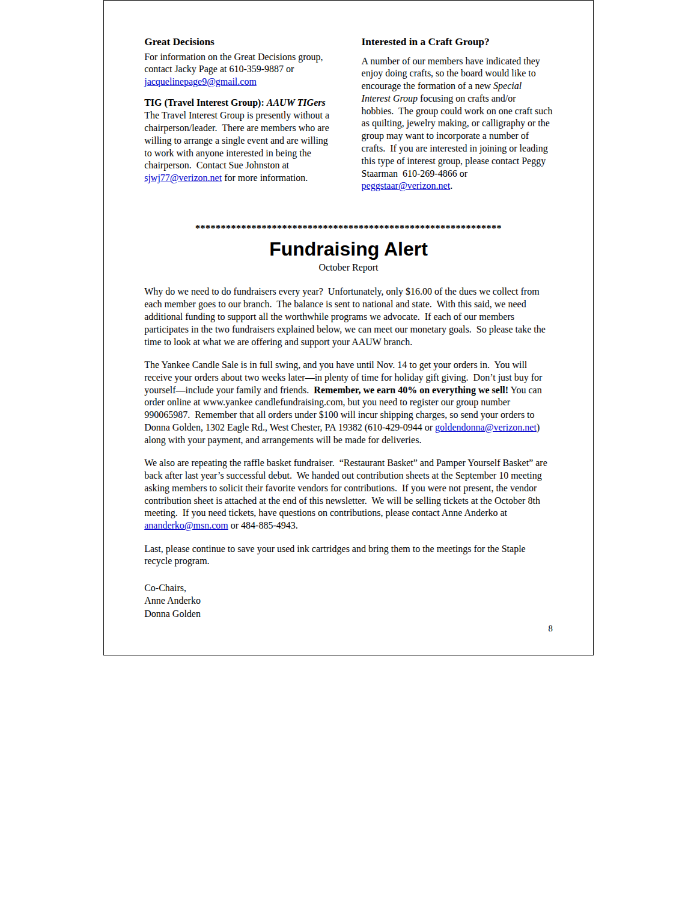Great Decisions
For information on the Great Decisions group, contact Jacky Page at 610-359-9887 or jacquelinepage9@gmail.com
TIG (Travel Interest Group): AAUW TIGers
The Travel Interest Group is presently without a chairperson/leader. There are members who are willing to arrange a single event and are willing to work with anyone interested in being the chairperson. Contact Sue Johnston at sjwj77@verizon.net for more information.
Interested in a Craft Group?
A number of our members have indicated they enjoy doing crafts, so the board would like to encourage the formation of a new Special Interest Group focusing on crafts and/or hobbies. The group could work on one craft such as quilting, jewelry making, or calligraphy or the group may want to incorporate a number of crafts. If you are interested in joining or leading this type of interest group, please contact Peggy Staarman 610-269-4866 or peggstaar@verizon.net.
************************************************************
Fundraising Alert
October Report
Why do we need to do fundraisers every year? Unfortunately, only $16.00 of the dues we collect from each member goes to our branch. The balance is sent to national and state. With this said, we need additional funding to support all the worthwhile programs we advocate. If each of our members participates in the two fundraisers explained below, we can meet our monetary goals. So please take the time to look at what we are offering and support your AAUW branch.
The Yankee Candle Sale is in full swing, and you have until Nov. 14 to get your orders in. You will receive your orders about two weeks later—in plenty of time for holiday gift giving. Don’t just buy for yourself—include your family and friends. Remember, we earn 40% on everything we sell! You can order online at www.yankee candlefundraising.com, but you need to register our group number 990065987. Remember that all orders under $100 will incur shipping charges, so send your orders to Donna Golden, 1302 Eagle Rd., West Chester, PA 19382 (610-429-0944 or goldendonna@verizon.net) along with your payment, and arrangements will be made for deliveries.
We also are repeating the raffle basket fundraiser. “Restaurant Basket” and Pamper Yourself Basket” are back after last year’s successful debut. We handed out contribution sheets at the September 10 meeting asking members to solicit their favorite vendors for contributions. If you were not present, the vendor contribution sheet is attached at the end of this newsletter. We will be selling tickets at the October 8th meeting. If you need tickets, have questions on contributions, please contact Anne Anderko at ananderko@msn.com or 484-885-4943.
Last, please continue to save your used ink cartridges and bring them to the meetings for the Staple recycle program.
Co-Chairs,
Anne Anderko
Donna Golden
8